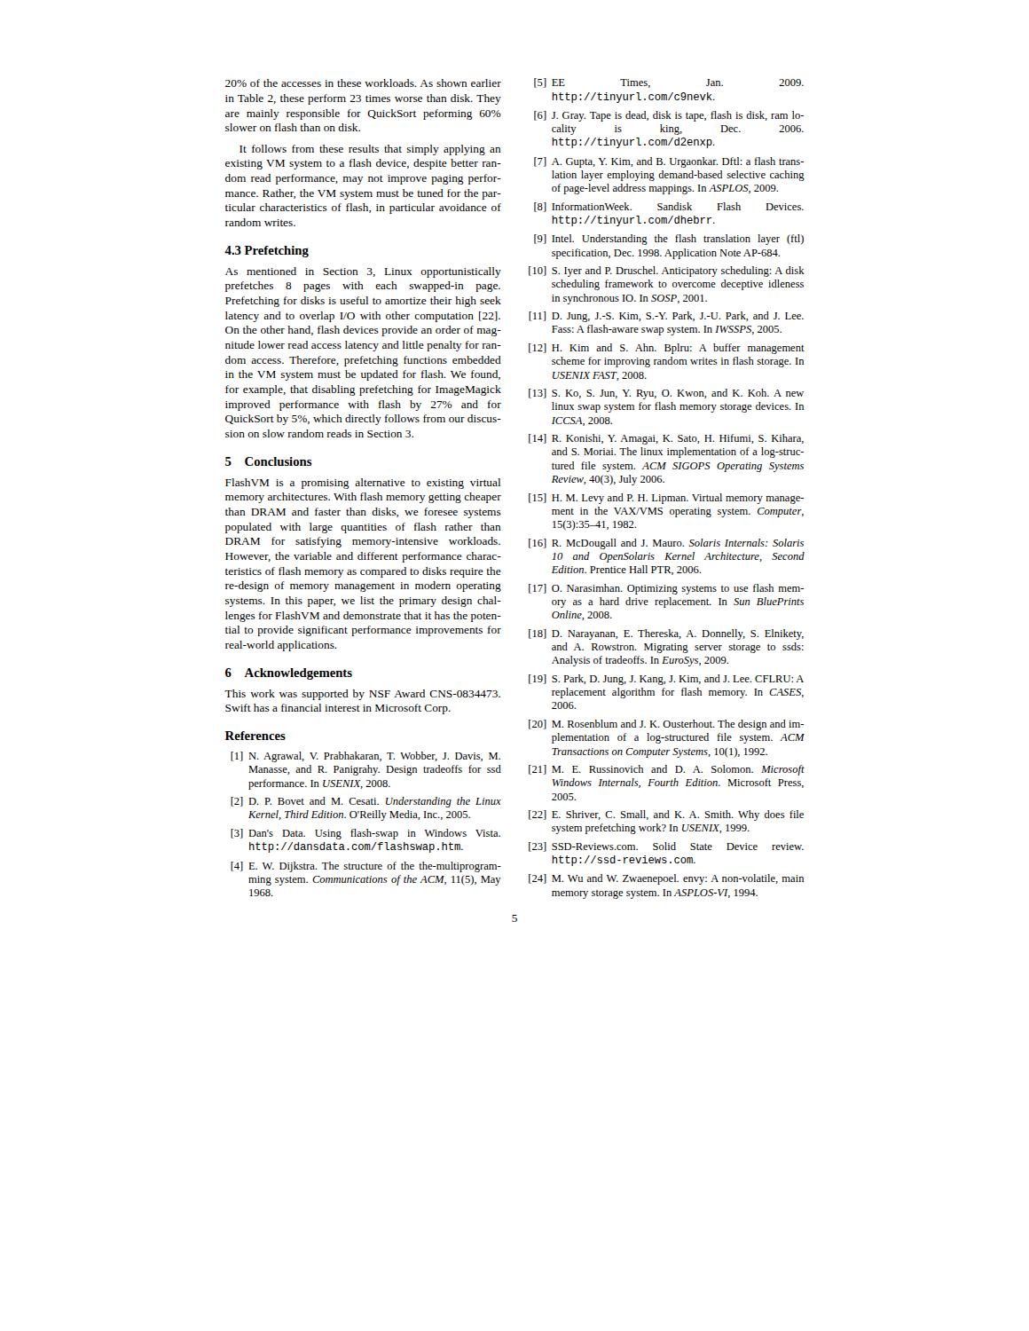20% of the accesses in these workloads. As shown earlier in Table 2, these perform 23 times worse than disk. They are mainly responsible for QuickSort peforming 60% slower on flash than on disk.
It follows from these results that simply applying an existing VM system to a flash device, despite better random read performance, may not improve paging performance. Rather, the VM system must be tuned for the particular characteristics of flash, in particular avoidance of random writes.
4.3 Prefetching
As mentioned in Section 3, Linux opportunistically prefetches 8 pages with each swapped-in page. Prefetching for disks is useful to amortize their high seek latency and to overlap I/O with other computation [22]. On the other hand, flash devices provide an order of magnitude lower read access latency and little penalty for random access. Therefore, prefetching functions embedded in the VM system must be updated for flash. We found, for example, that disabling prefetching for ImageMagick improved performance with flash by 27% and for QuickSort by 5%, which directly follows from our discussion on slow random reads in Section 3.
5 Conclusions
FlashVM is a promising alternative to existing virtual memory architectures. With flash memory getting cheaper than DRAM and faster than disks, we foresee systems populated with large quantities of flash rather than DRAM for satisfying memory-intensive workloads. However, the variable and different performance characteristics of flash memory as compared to disks require the re-design of memory management in modern operating systems. In this paper, we list the primary design challenges for FlashVM and demonstrate that it has the potential to provide significant performance improvements for real-world applications.
6 Acknowledgements
This work was supported by NSF Award CNS-0834473. Swift has a financial interest in Microsoft Corp.
References
[1] N. Agrawal, V. Prabhakaran, T. Wobber, J. Davis, M. Manasse, and R. Panigrahy. Design tradeoffs for ssd performance. In USENIX, 2008.
[2] D. P. Bovet and M. Cesati. Understanding the Linux Kernel, Third Edition. O'Reilly Media, Inc., 2005.
[3] Dan's Data. Using flash-swap in Windows Vista. http://dansdata.com/flashswap.htm.
[4] E. W. Dijkstra. The structure of the the-multiprogramming system. Communications of the ACM, 11(5), May 1968.
[5] EE Times, Jan. 2009. http://tinyurl.com/c9nevk.
[6] J. Gray. Tape is dead, disk is tape, flash is disk, ram locality is king, Dec. 2006. http://tinyurl.com/d2enxp.
[7] A. Gupta, Y. Kim, and B. Urgaonkar. Dftl: a flash translation layer employing demand-based selective caching of page-level address mappings. In ASPLOS, 2009.
[8] InformationWeek. Sandisk Flash Devices. http://tinyurl.com/dhebrr.
[9] Intel. Understanding the flash translation layer (ftl) specification, Dec. 1998. Application Note AP-684.
[10] S. Iyer and P. Druschel. Anticipatory scheduling: A disk scheduling framework to overcome deceptive idleness in synchronous IO. In SOSP, 2001.
[11] D. Jung, J.-S. Kim, S.-Y. Park, J.-U. Park, and J. Lee. Fass: A flash-aware swap system. In IWSSPS, 2005.
[12] H. Kim and S. Ahn. Bplru: A buffer management scheme for improving random writes in flash storage. In USENIX FAST, 2008.
[13] S. Ko, S. Jun, Y. Ryu, O. Kwon, and K. Koh. A new linux swap system for flash memory storage devices. In ICCSA, 2008.
[14] R. Konishi, Y. Amagai, K. Sato, H. Hifumi, S. Kihara, and S. Moriai. The linux implementation of a log-structured file system. ACM SIGOPS Operating Systems Review, 40(3), July 2006.
[15] H. M. Levy and P. H. Lipman. Virtual memory management in the VAX/VMS operating system. Computer, 15(3):35–41, 1982.
[16] R. McDougall and J. Mauro. Solaris Internals: Solaris 10 and OpenSolaris Kernel Architecture, Second Edition. Prentice Hall PTR, 2006.
[17] O. Narasimhan. Optimizing systems to use flash memory as a hard drive replacement. In Sun BluePrints Online, 2008.
[18] D. Narayanan, E. Thereska, A. Donnelly, S. Elnikety, and A. Rowstron. Migrating server storage to ssds: Analysis of tradeoffs. In EuroSys, 2009.
[19] S. Park, D. Jung, J. Kang, J. Kim, and J. Lee. CFLRU: A replacement algorithm for flash memory. In CASES, 2006.
[20] M. Rosenblum and J. K. Ousterhout. The design and implementation of a log-structured file system. ACM Transactions on Computer Systems, 10(1), 1992.
[21] M. E. Russinovich and D. A. Solomon. Microsoft Windows Internals, Fourth Edition. Microsoft Press, 2005.
[22] E. Shriver, C. Small, and K. A. Smith. Why does file system prefetching work? In USENIX, 1999.
[23] SSD-Reviews.com. Solid State Device review. http://ssd-reviews.com.
[24] M. Wu and W. Zwaenepoel. envy: A non-volatile, main memory storage system. In ASPLOS-VI, 1994.
5